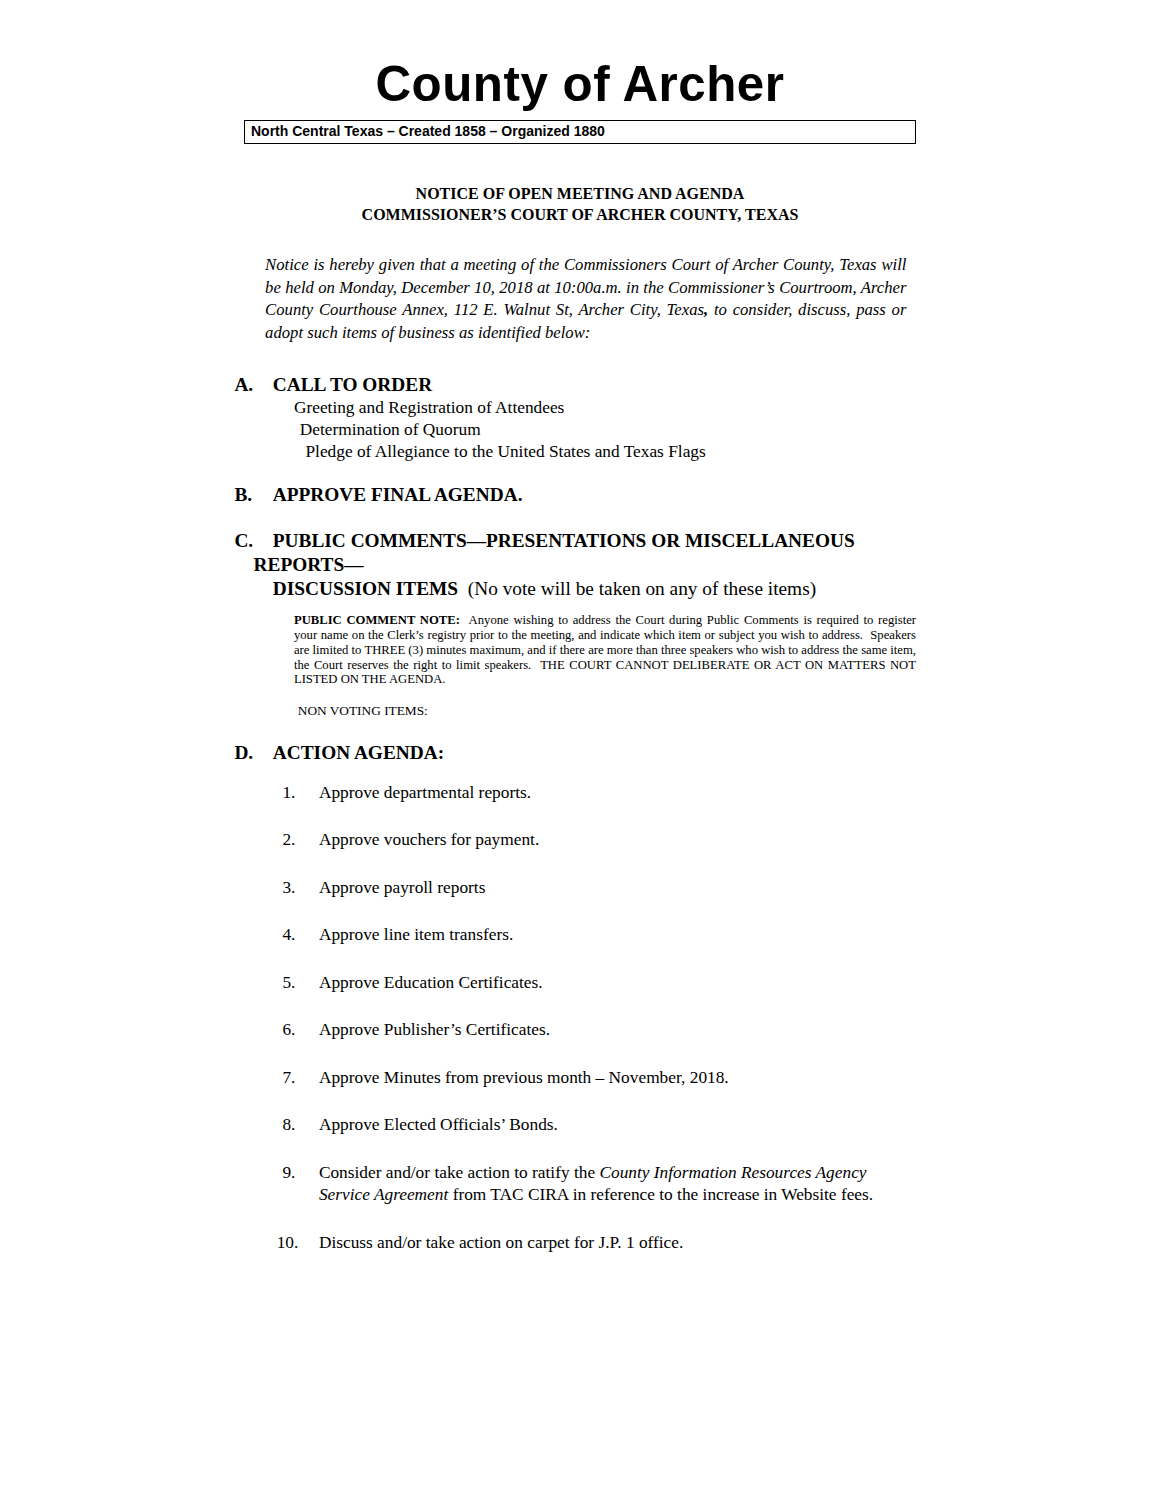County of Archer
North Central Texas – Created 1858 – Organized 1880
NOTICE OF OPEN MEETING AND AGENDA COMMISSIONER’S COURT OF ARCHER COUNTY, TEXAS
Notice is hereby given that a meeting of the Commissioners Court of Archer County, Texas will be held on Monday, December 10, 2018 at 10:00a.m. in the Commissioner’s Courtroom, Archer County Courthouse Annex, 112 E. Walnut St, Archer City, Texas, to consider, discuss, pass or adopt such items of business as identified below:
A. CALL TO ORDER
Greeting and Registration of Attendees
Determination of Quorum
Pledge of Allegiance to the United States and Texas Flags
B. APPROVE FINAL AGENDA.
C. PUBLIC COMMENTS—PRESENTATIONS OR MISCELLANEOUS REPORTS—
DISCUSSION ITEMS (No vote will be taken on any of these items)
PUBLIC COMMENT NOTE: Anyone wishing to address the Court during Public Comments is required to register your name on the Clerk’s registry prior to the meeting, and indicate which item or subject you wish to address. Speakers are limited to THREE (3) minutes maximum, and if there are more than three speakers who wish to address the same item, the Court reserves the right to limit speakers. THE COURT CANNOT DELIBERATE OR ACT ON MATTERS NOT LISTED ON THE AGENDA.
NON VOTING ITEMS:
D. ACTION AGENDA:
1. Approve departmental reports.
2. Approve vouchers for payment.
3. Approve payroll reports
4. Approve line item transfers.
5. Approve Education Certificates.
6. Approve Publisher’s Certificates.
7. Approve Minutes from previous month – November, 2018.
8. Approve Elected Officials’ Bonds.
9. Consider and/or take action to ratify the County Information Resources Agency Service Agreement from TAC CIRA in reference to the increase in Website fees.
10. Discuss and/or take action on carpet for J.P. 1 office.